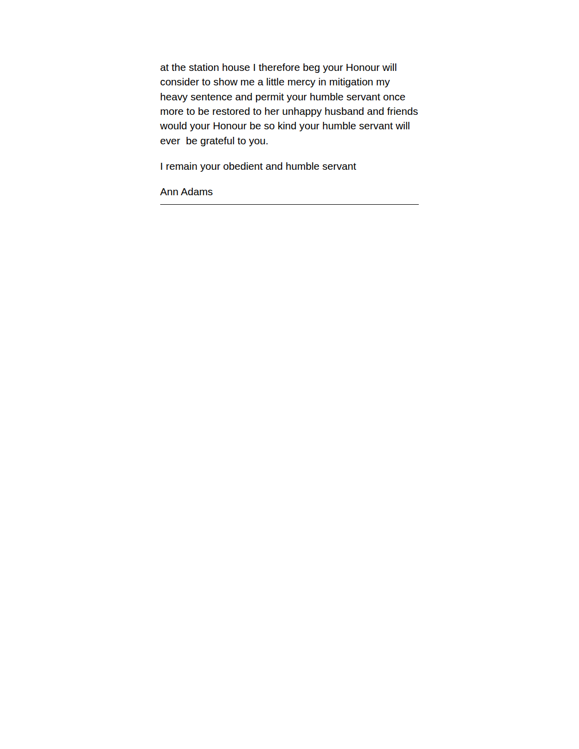at the station house I therefore beg your Honour will consider to show me a little mercy in mitigation my heavy sentence and permit your humble servant once more to be restored to her unhappy husband and friends would your Honour be so kind your humble servant will ever be grateful to you.
I remain your obedient and humble servant
Ann Adams